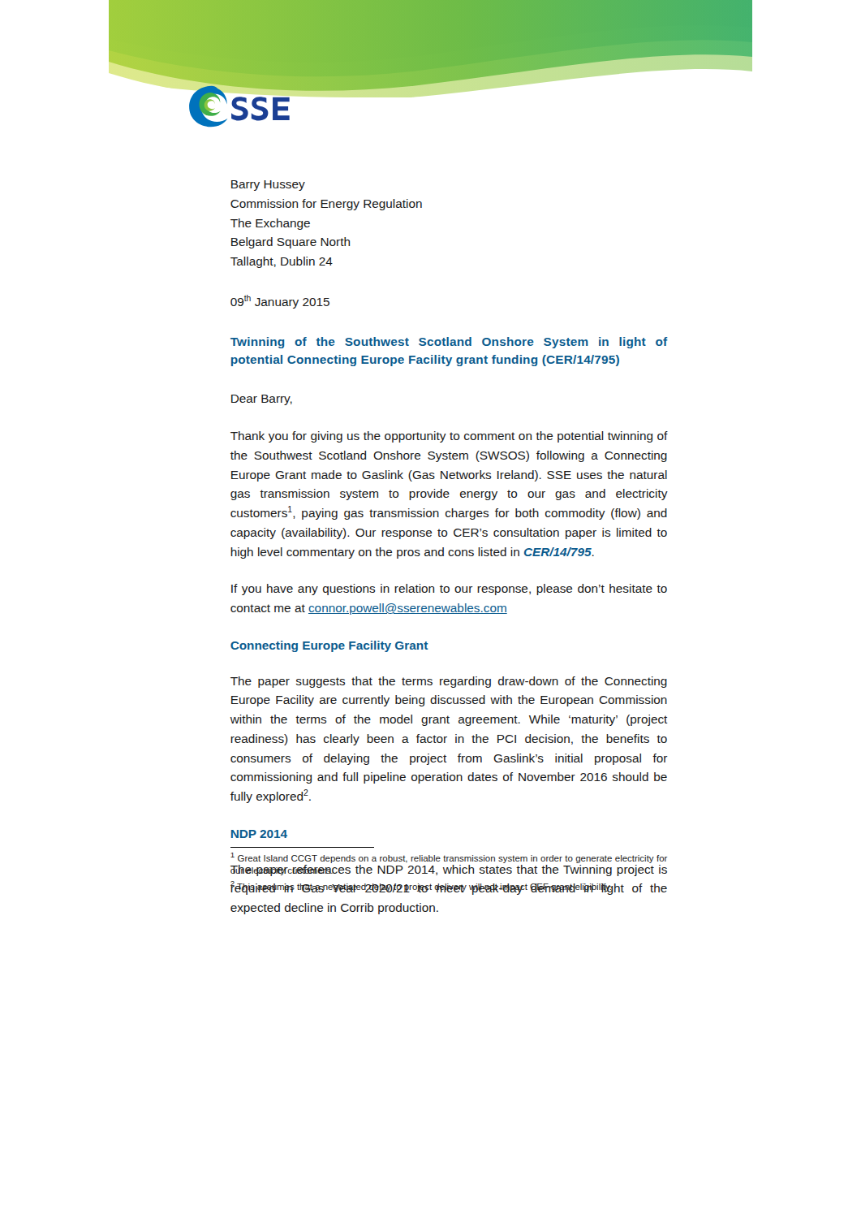Barry Hussey
Commission for Energy Regulation
The Exchange
Belgard Square North
Tallaght, Dublin 24
09th January 2015
Twinning of the Southwest Scotland Onshore System in light of potential Connecting Europe Facility grant funding (CER/14/795)
Dear Barry,
Thank you for giving us the opportunity to comment on the potential twinning of the Southwest Scotland Onshore System (SWSOS) following a Connecting Europe Grant made to Gaslink (Gas Networks Ireland). SSE uses the natural gas transmission system to provide energy to our gas and electricity customers1, paying gas transmission charges for both commodity (flow) and capacity (availability). Our response to CER’s consultation paper is limited to high level commentary on the pros and cons listed in CER/14/795.
If you have any questions in relation to our response, please don’t hesitate to contact me at connor.powell@sserenewables.com
Connecting Europe Facility Grant
The paper suggests that the terms regarding draw-down of the Connecting Europe Facility are currently being discussed with the European Commission within the terms of the model grant agreement. While ‘maturity’ (project readiness) has clearly been a factor in the PCI decision, the benefits to consumers of delaying the project from Gaslink’s initial proposal for commissioning and full pipeline operation dates of November 2016 should be fully explored2.
NDP 2014
The paper references the NDP 2014, which states that the Twinning project is required in Gas Year 2020/21 to meet peak-day demand in light of the expected decline in Corrib production.
1 Great Island CCGT depends on a robust, reliable transmission system in order to generate electricity for our electricity customers.
2 This assumes that a negotiated delay to project delivery will not impact CEF grant eligibility.